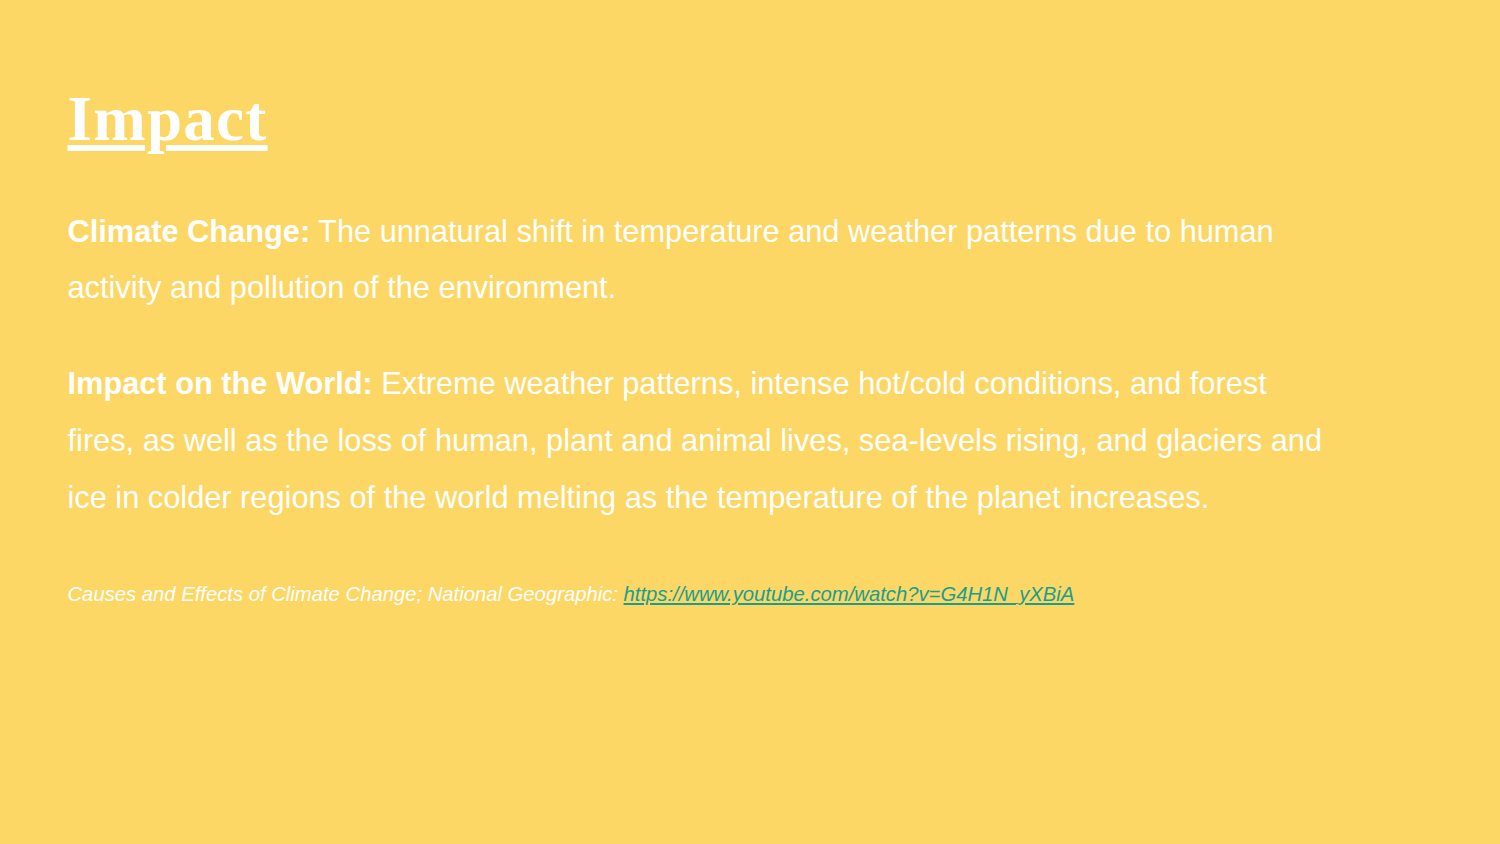Impact
Climate Change: The unnatural shift in temperature and weather patterns due to human activity and pollution of the environment.
Impact on the World: Extreme weather patterns, intense hot/cold conditions, and forest fires, as well as the loss of human, plant and animal lives, sea-levels rising, and glaciers and ice in colder regions of the world melting as the temperature of the planet increases.
Causes and Effects of Climate Change; National Geographic: https://www.youtube.com/watch?v=G4H1N_yXBiA